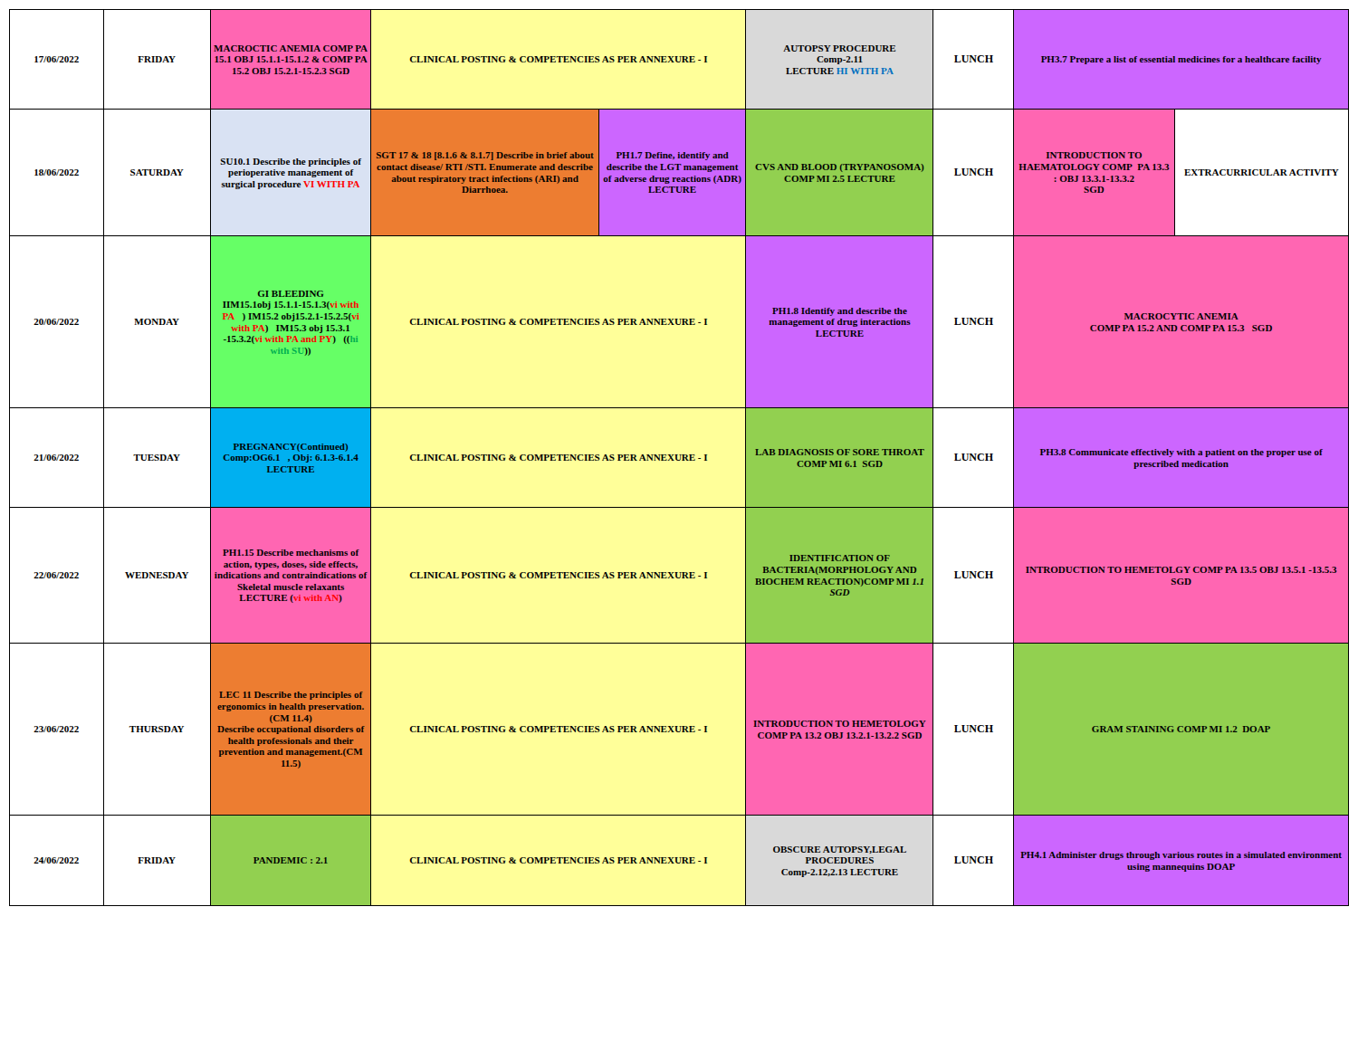| 17/06/2022 | FRIDAY | MACROCTIC ANEMIA COMP PA 15.1 OBJ 15.1.1-15.1.2 & COMP PA 15.2 OBJ 15.2.1-15.2.3 SGD | CLINICAL POSTING & COMPETENCIES AS PER ANNEXURE - I | AUTOPSY PROCEDURE Comp-2.11 LECTURE HI WITH PA | LUNCH | PH3.7 Prepare a list of essential medicines for a healthcare facility |
| 18/06/2022 | SATURDAY | SU10.1 Describe the principles of perioperative management of surgical procedure VI WITH PA | SGT 17 & 18 [8.1.6 & 8.1.7] Describe in brief about contact disease/ RTI /STI. Enumerate and describe about respiratory tract infections (ARI) and Diarrhoea. | PH1.7 Define, identify and describe the LGT management of adverse drug reactions (ADR) LECTURE | CVS AND BLOOD (TRYPANOSOMA) COMP MI 2.5 LECTURE | LUNCH | INTRODUCTION TO HAEMATOLOGY COMP PA 13.3 : OBJ 13.3.1-13.3.2 SGD | EXTRACURRICULAR ACTIVITY |
| 20/06/2022 | MONDAY | GI BLEEDING IIM15.1obj 15.1.1-15.1.3( vi with PA ) IM15.2 obj15.2.1-15.2.5( vi with PA ) IM15.3 obj 15.3.1 -15.3.2( vi with PA and PY ) (( hi with SU )) | CLINICAL POSTING & COMPETENCIES AS PER ANNEXURE - I | PH1.8 Identify and describe the management of drug interactions LECTURE | LUNCH | MACROCYTIC ANEMIA COMP PA 15.2 AND COMP PA 15.3 SGD |
| 21/06/2022 | TUESDAY | PREGNANCY(Continued) Comp:OG6.1 , Obj: 6.1.3-6.1.4 LECTURE | CLINICAL POSTING & COMPETENCIES AS PER ANNEXURE - I | LAB DIAGNOSIS OF SORE THROAT COMP MI 6.1 SGD | LUNCH | PH3.8 Communicate effectively with a patient on the proper use of prescribed medication |
| 22/06/2022 | WEDNESDAY | PH1.15 Describe mechanisms of action, types, doses, side effects, indications and contraindications of Skeletal muscle relaxants LECTURE ( vi with AN ) | CLINICAL POSTING & COMPETENCIES AS PER ANNEXURE - I | IDENTIFICATION OF BACTERIA(MORPHOLOGY AND BIOCHEM REACTION)COMP MI 1.1 SGD | LUNCH | INTRODUCTION TO HEMETOLGY COMP PA 13.5 OBJ 13.5.1 -13.5.3 SGD |
| 23/06/2022 | THURSDAY | LEC 11 Describe the principles of ergonomics in health preservation. (CM 11.4) Describe occupational disorders of health professionals and their prevention and management.(CM 11.5) | CLINICAL POSTING & COMPETENCIES AS PER ANNEXURE - I | INTRODUCTION TO HEMETOLOGY COMP PA 13.2 OBJ 13.2.1-13.2.2 SGD | LUNCH | GRAM STAINING COMP MI 1.2 DOAP |
| 24/06/2022 | FRIDAY | PANDEMIC : 2.1 | CLINICAL POSTING & COMPETENCIES AS PER ANNEXURE - I | OBSCURE AUTOPSY,LEGAL PROCEDURES Comp-2.12,2.13 LECTURE | LUNCH | PH4.1 Administer drugs through various routes in a simulated environment using mannequins DOAP |